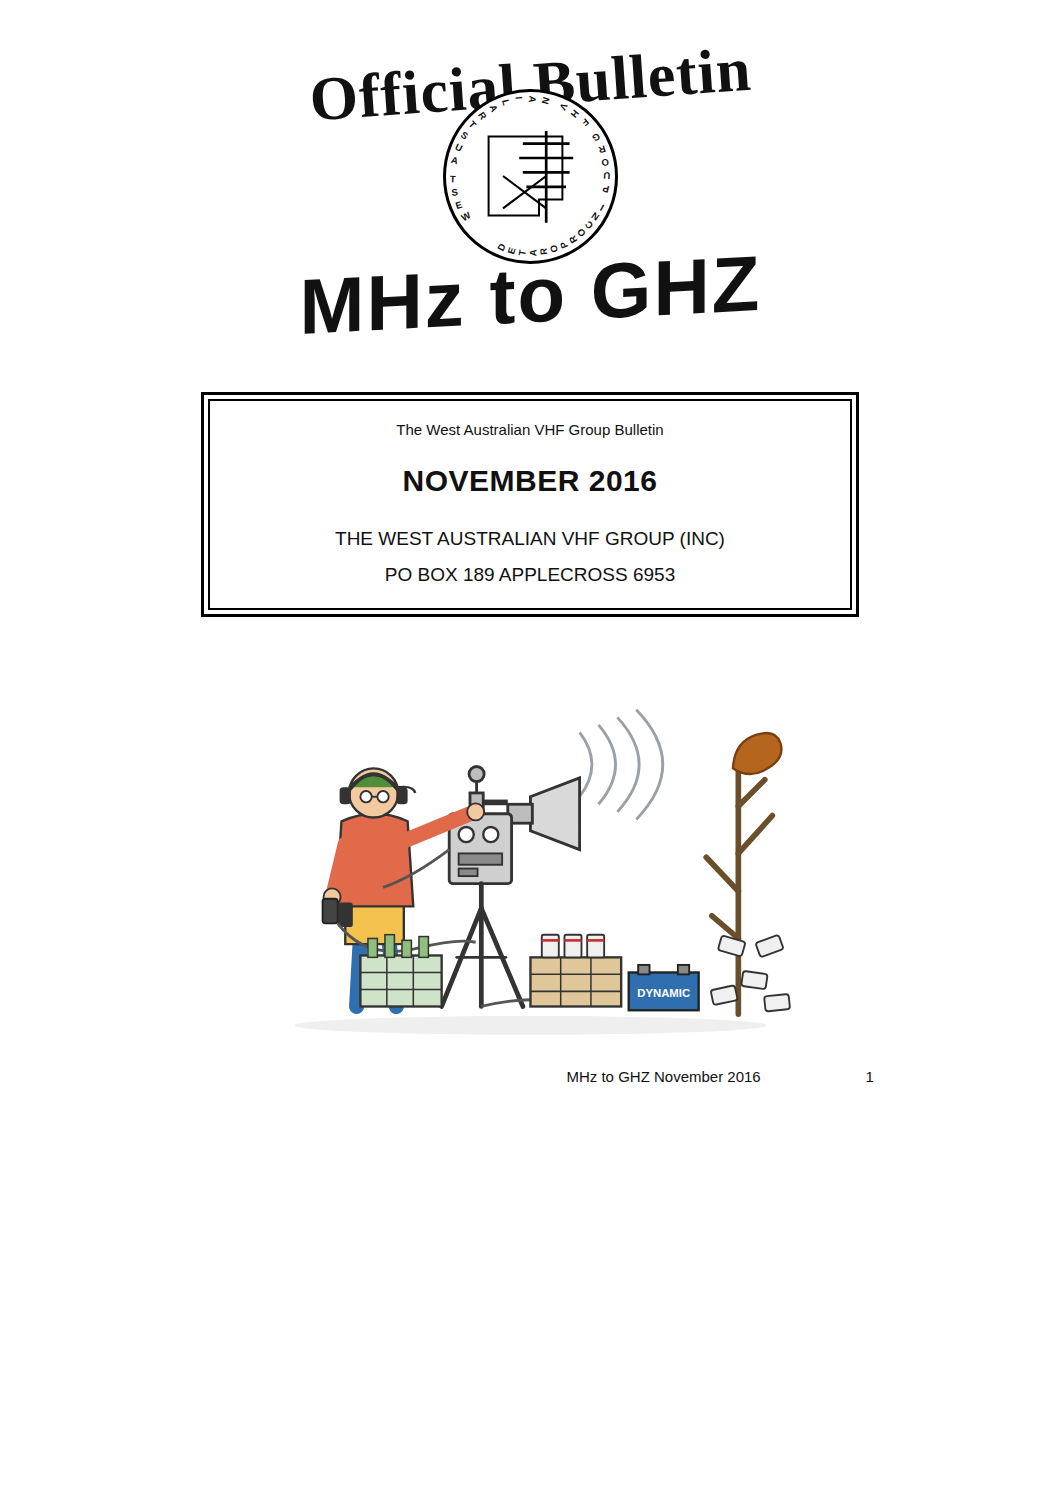Official Bulletin
W E S T A U S T R A L I A N V H F G R O U P I N C O R P O R A T E D
MHz to GHZ
The West Australian VHF Group Bulletin
NOVEMBER 2016
THE WEST AUSTRALIAN VHF GROUP (INC)
PO BOX 189 APPLECROSS 6953
DYNAMIC
MHz to GHZ November 2016 1